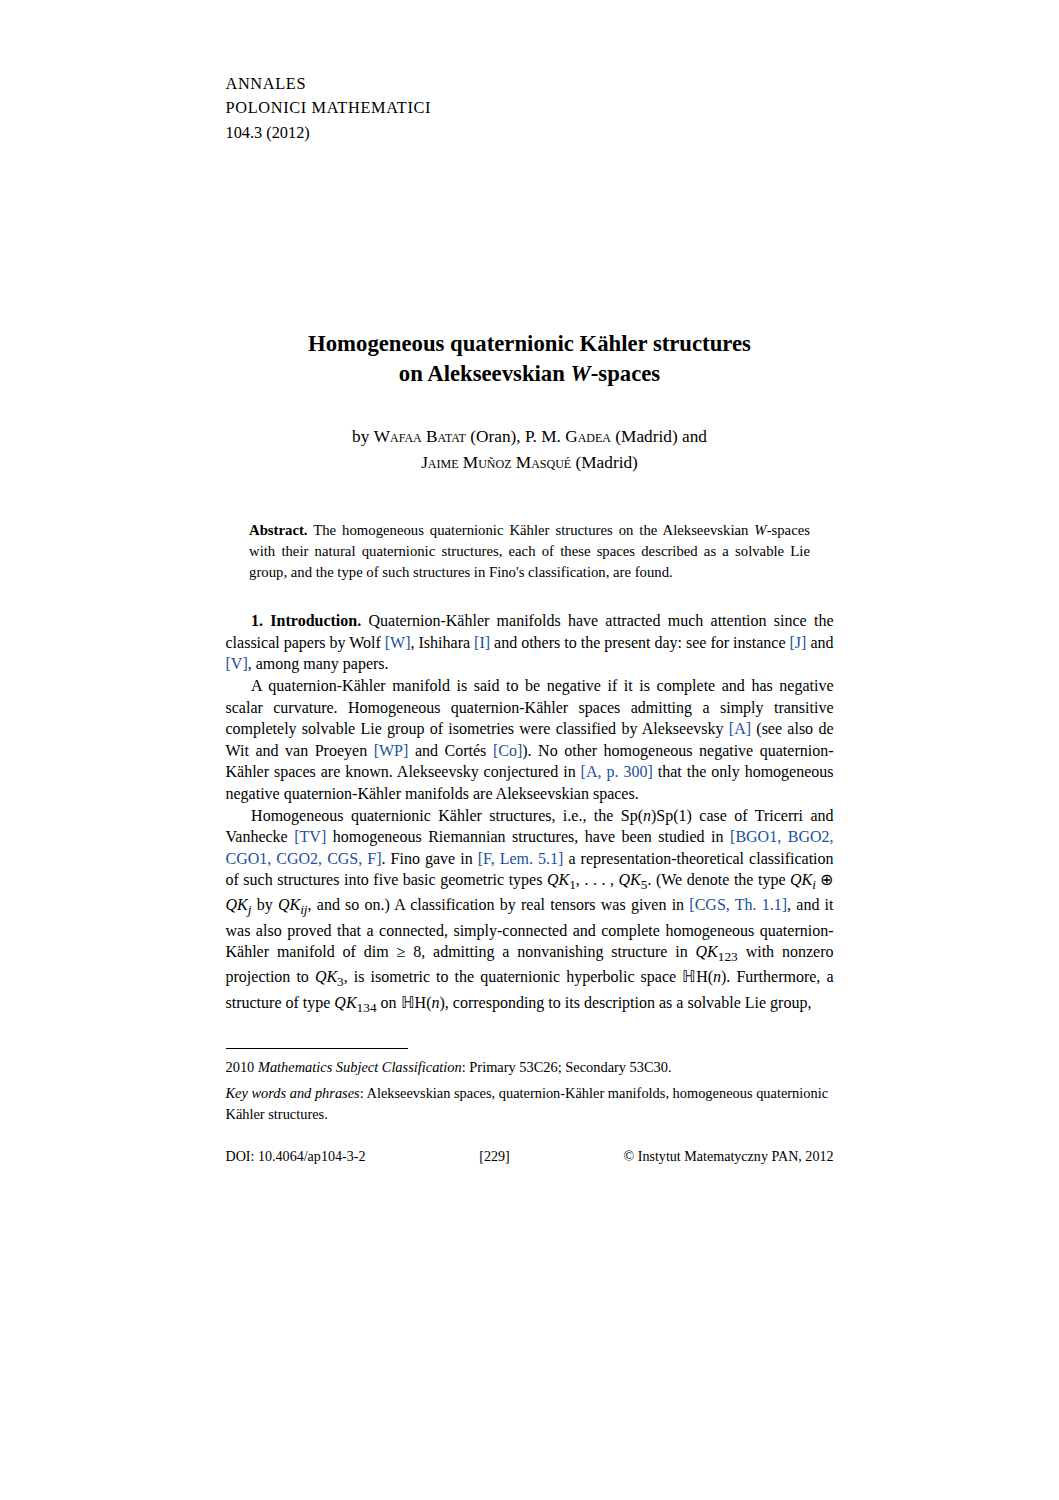ANNALES
POLONICI MATHEMATICI
104.3 (2012)
Homogeneous quaternionic Kähler structures
on Alekseevskian W-spaces
by Wafaa Batat (Oran), P. M. Gadea (Madrid) and
Jaime Muñoz Masqué (Madrid)
Abstract. The homogeneous quaternionic Kähler structures on the Alekseevskian W-spaces with their natural quaternionic structures, each of these spaces described as a solvable Lie group, and the type of such structures in Fino's classification, are found.
1. Introduction. Quaternion-Kähler manifolds have attracted much attention since the classical papers by Wolf [W], Ishihara [I] and others to the present day: see for instance [J] and [V], among many papers.
A quaternion-Kähler manifold is said to be negative if it is complete and has negative scalar curvature. Homogeneous quaternion-Kähler spaces admitting a simply transitive completely solvable Lie group of isometries were classified by Alekseevsky [A] (see also de Wit and van Proeyen [WP] and Cortés [Co]). No other homogeneous negative quaternion-Kähler spaces are known. Alekseevsky conjectured in [A, p. 300] that the only homogeneous negative quaternion-Kähler manifolds are Alekseevskian spaces.
Homogeneous quaternionic Kähler structures, i.e., the Sp(n)Sp(1) case of Tricerri and Vanhecke [TV] homogeneous Riemannian structures, have been studied in [BGO1, BGO2, CGO1, CGO2, CGS, F]. Fino gave in [F, Lem. 5.1] a representation-theoretical classification of such structures into five basic geometric types QK1, . . . , QK5. (We denote the type QKi ⊕ QKj by QKij, and so on.) A classification by real tensors was given in [CGS, Th. 1.1], and it was also proved that a connected, simply-connected and complete homogeneous quaternion-Kähler manifold of dim ≥ 8, admitting a nonvanishing structure in QK123 with nonzero projection to QK3, is isometric to the quaternionic hyperbolic space ℍH(n). Furthermore, a structure of type QK134 on ℍH(n), corresponding to its description as a solvable Lie group,
2010 Mathematics Subject Classification: Primary 53C26; Secondary 53C30.
Key words and phrases: Alekseevskian spaces, quaternion-Kähler manifolds, homogeneous quaternionic Kähler structures.
DOI: 10.4064/ap104-3-2
[229]
© Instytut Matematyczny PAN, 2012